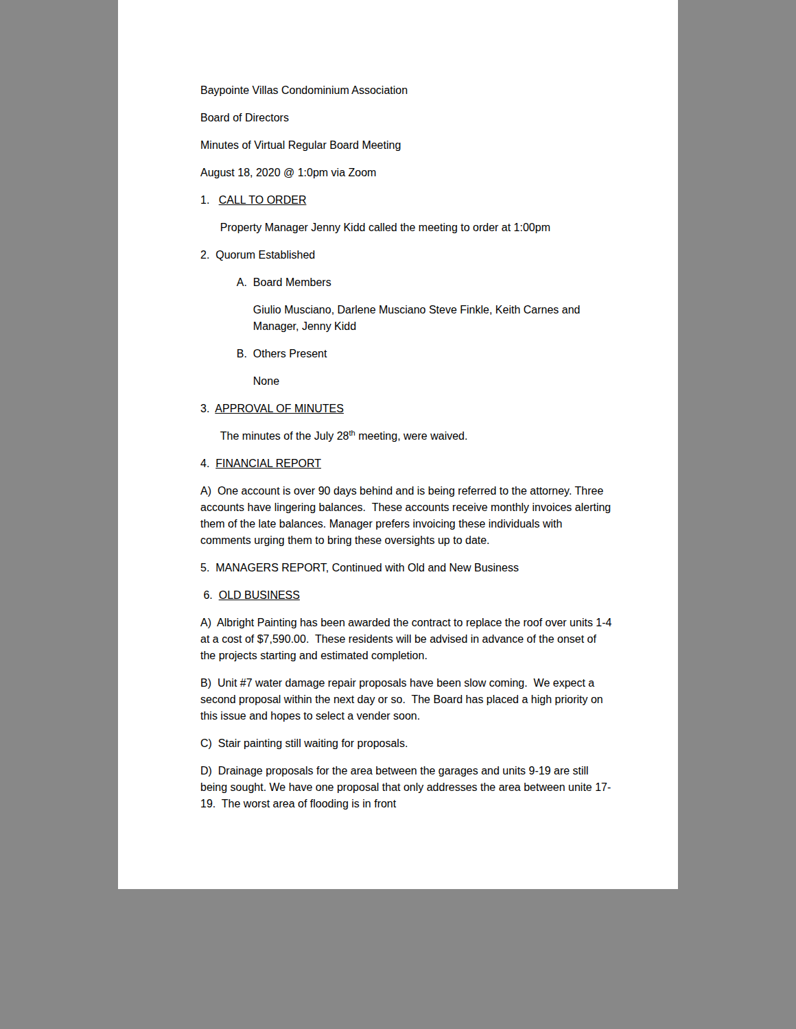Baypointe Villas Condominium Association
Board of Directors
Minutes of Virtual Regular Board Meeting
August 18, 2020 @ 1:0pm via Zoom
1. CALL TO ORDER
Property Manager Jenny Kidd called the meeting to order at 1:00pm
2. Quorum Established
A. Board Members
Giulio Musciano, Darlene Musciano Steve Finkle, Keith Carnes and Manager, Jenny Kidd
B. Others Present
None
3. APPROVAL OF MINUTES
The minutes of the July 28th meeting, were waived.
4. FINANCIAL REPORT
A) One account is over 90 days behind and is being referred to the attorney. Three accounts have lingering balances. These accounts receive monthly invoices alerting them of the late balances. Manager prefers invoicing these individuals with comments urging them to bring these oversights up to date.
5. MANAGERS REPORT, Continued with Old and New Business
6. OLD BUSINESS
A) Albright Painting has been awarded the contract to replace the roof over units 1-4 at a cost of $7,590.00. These residents will be advised in advance of the onset of the projects starting and estimated completion.
B) Unit #7 water damage repair proposals have been slow coming. We expect a second proposal within the next day or so. The Board has placed a high priority on this issue and hopes to select a vender soon.
C) Stair painting still waiting for proposals.
D) Drainage proposals for the area between the garages and units 9-19 are still being sought. We have one proposal that only addresses the area between unite 17-19. The worst area of flooding is in front